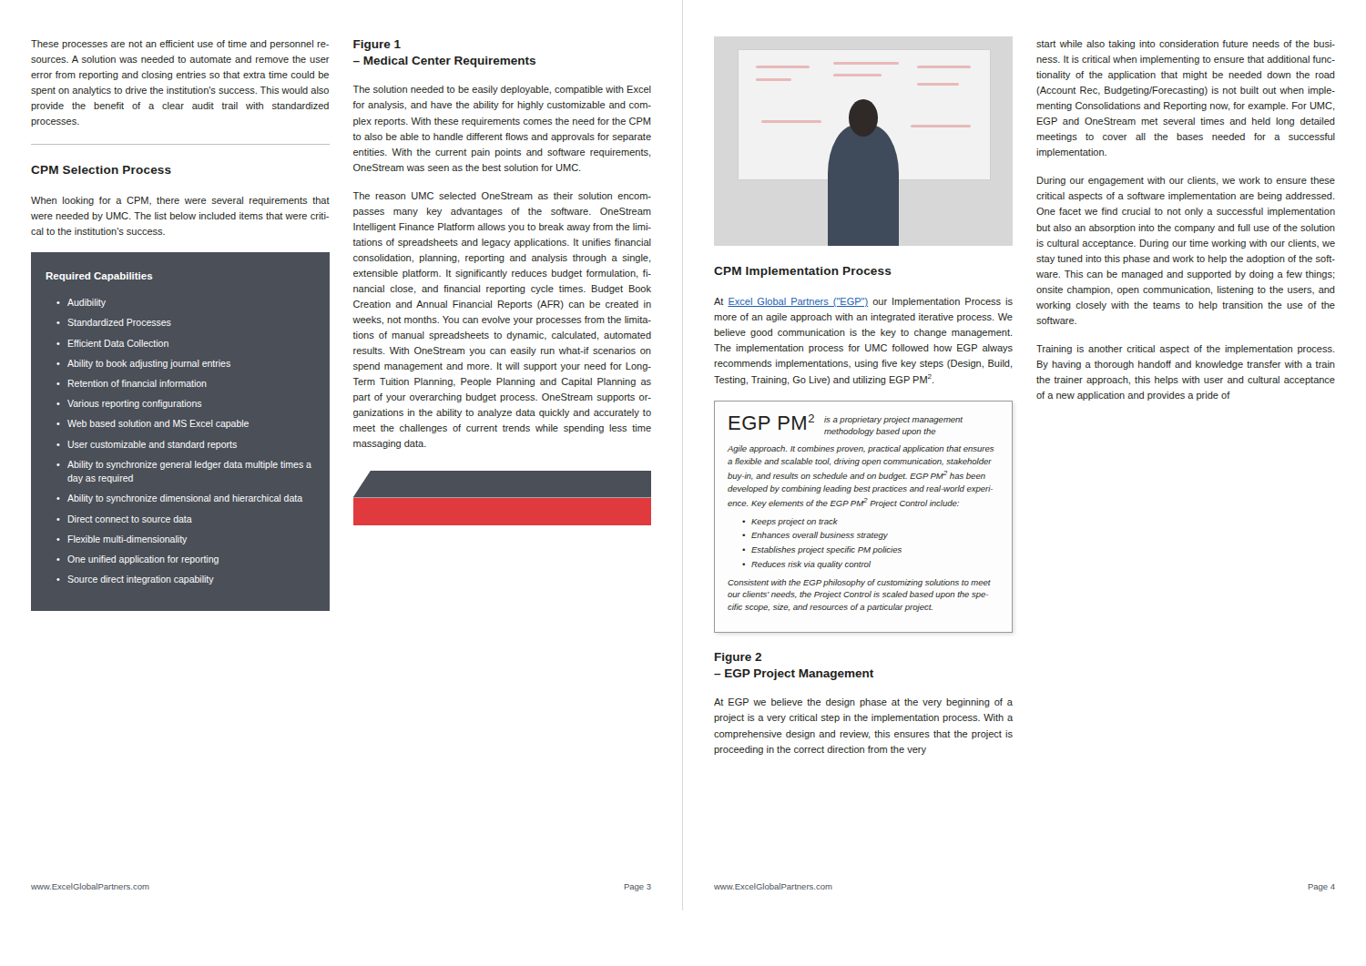These processes are not an efficient use of time and personnel resources. A solution was needed to automate and remove the user error from reporting and closing entries so that extra time could be spent on analytics to drive the institution's success. This would also provide the benefit of a clear audit trail with standardized processes.
CPM Selection Process
When looking for a CPM, there were several requirements that were needed by UMC. The list below included items that were critical to the institution's success.
Required Capabilities
Audibility
Standardized Processes
Efficient Data Collection
Ability to book adjusting journal entries
Retention of financial information
Various reporting configurations
Web based solution and MS Excel capable
User customizable and standard reports
Ability to synchronize general ledger data multiple times a day as required
Ability to synchronize dimensional and hierarchical data
Direct connect to source data
Flexible multi-dimensionality
One unified application for reporting
Source direct integration capability
Figure 1
– Medical Center Requirements
The solution needed to be easily deployable, compatible with Excel for analysis, and have the ability for highly customizable and complex reports. With these requirements comes the need for the CPM to also be able to handle different flows and approvals for separate entities. With the current pain points and software requirements, OneStream was seen as the best solution for UMC.
The reason UMC selected OneStream as their solution encompasses many key advantages of the software. OneStream Intelligent Finance Platform allows you to break away from the limitations of spreadsheets and legacy applications. It unifies financial consolidation, planning, reporting and analysis through a single, extensible platform. It significantly reduces budget formulation, financial close, and financial reporting cycle times. Budget Book Creation and Annual Financial Reports (AFR) can be created in weeks, not months. You can evolve your processes from the limitations of manual spreadsheets to dynamic, calculated, automated results. With OneStream you can easily run what-if scenarios on spend management and more. It will support your need for Long-Term Tuition Planning, People Planning and Capital Planning as part of your overarching budget process. OneStream supports organizations in the ability to analyze data quickly and accurately to meet the challenges of current trends while spending less time massaging data.
www.ExcelGlobalPartners.com Page 3
CPM Implementation Process
At Excel Global Partners ("EGP") our Implementation Process is more of an agile approach with an integrated iterative process. We believe good communication is the key to change management. The implementation process for UMC followed how EGP always recommends implementations, using five key steps (Design, Build, Testing, Training, Go Live) and utilizing EGP PM2.
EGP PM2
is a proprietary project management methodology based upon the
Agile approach. It combines proven, practical application that ensures a flexible and scalable tool, driving open communication, stakeholder buy-in, and results on schedule and on budget. EGP PM2 has been developed by combining leading best practices and real-world experience. Key elements of the EGP PM2 Project Control include:
Keeps project on track
Enhances overall business strategy
Establishes project specific PM policies
Reduces risk via quality control
Consistent with the EGP philosophy of customizing solutions to meet our clients' needs, the Project Control is scaled based upon the specific scope, size, and resources of a particular project.
Figure 2
– EGP Project Management
At EGP we believe the design phase at the very beginning of a project is a very critical step in the implementation process. With a comprehensive design and review, this ensures that the project is proceeding in the correct direction from the very
start while also taking into consideration future needs of the business. It is critical when implementing to ensure that additional functionality of the application that might be needed down the road (Account Rec, Budgeting/Forecasting) is not built out when implementing Consolidations and Reporting now, for example. For UMC, EGP and OneStream met several times and held long detailed meetings to cover all the bases needed for a successful implementation.
During our engagement with our clients, we work to ensure these critical aspects of a software implementation are being addressed. One facet we find crucial to not only a successful implementation but also an absorption into the company and full use of the solution is cultural acceptance. During our time working with our clients, we stay tuned into this phase and work to help the adoption of the software. This can be managed and supported by doing a few things; onsite champion, open communication, listening to the users, and working closely with the teams to help transition the use of the software.
Training is another critical aspect of the implementation process. By having a thorough handoff and knowledge transfer with a train the trainer approach, this helps with user and cultural acceptance of a new application and provides a pride of
www.ExcelGlobalPartners.com Page 4